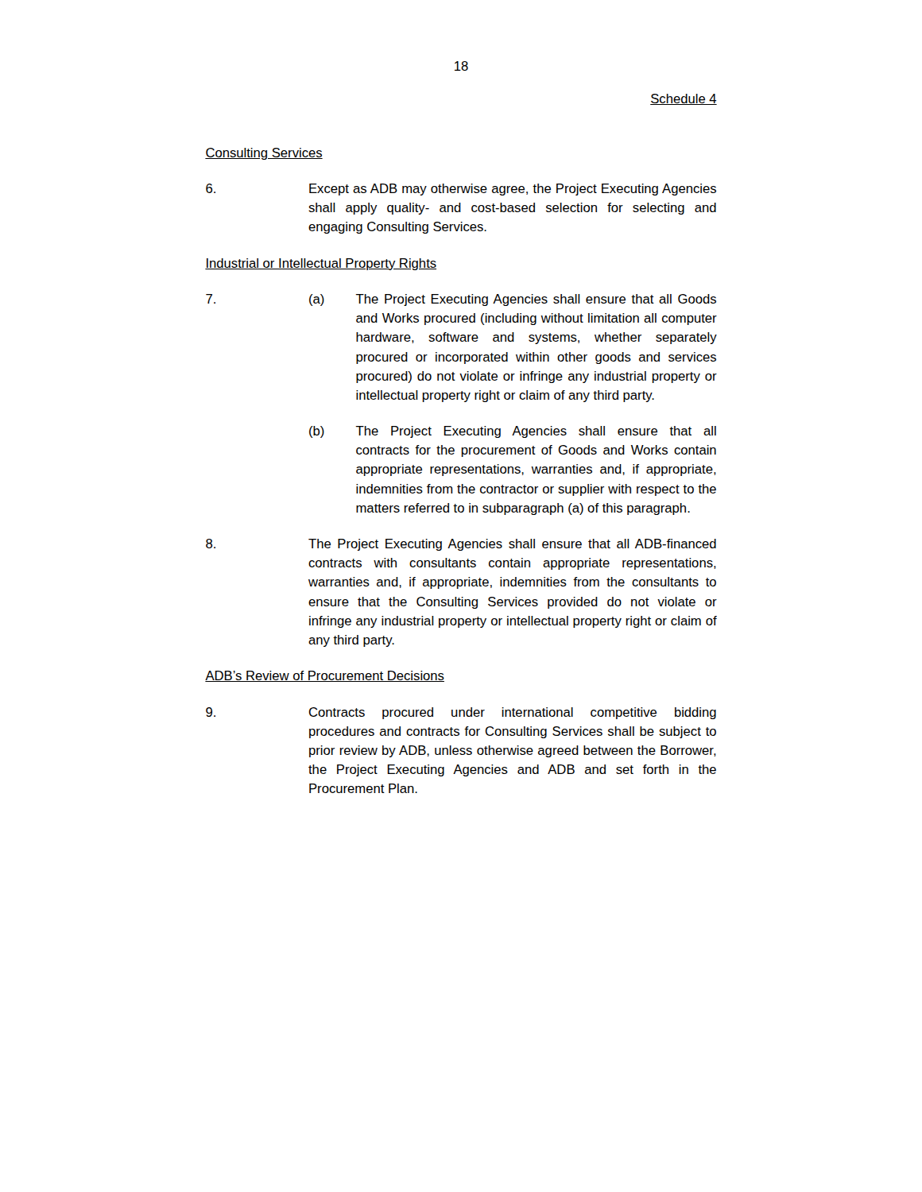18
Schedule 4
Consulting Services
6.
Except as ADB may otherwise agree, the Project Executing Agencies shall apply quality- and cost-based selection for selecting and engaging Consulting Services.
Industrial or Intellectual Property Rights
7.
(a)
The Project Executing Agencies shall ensure that all Goods and Works procured (including without limitation all computer hardware, software and systems, whether separately procured or incorporated within other goods and services procured) do not violate or infringe any industrial property or intellectual property right or claim of any third party.
(b)
The Project Executing Agencies shall ensure that all contracts for the procurement of Goods and Works contain appropriate representations, warranties and, if appropriate, indemnities from the contractor or supplier with respect to the matters referred to in subparagraph (a) of this paragraph.
8.
The Project Executing Agencies shall ensure that all ADB-financed contracts with consultants contain appropriate representations, warranties and, if appropriate, indemnities from the consultants to ensure that the Consulting Services provided do not violate or infringe any industrial property or intellectual property right or claim of any third party.
ADB’s Review of Procurement Decisions
9.
Contracts procured under international competitive bidding procedures and contracts for Consulting Services shall be subject to prior review by ADB, unless otherwise agreed between the Borrower, the Project Executing Agencies and ADB and set forth in the Procurement Plan.